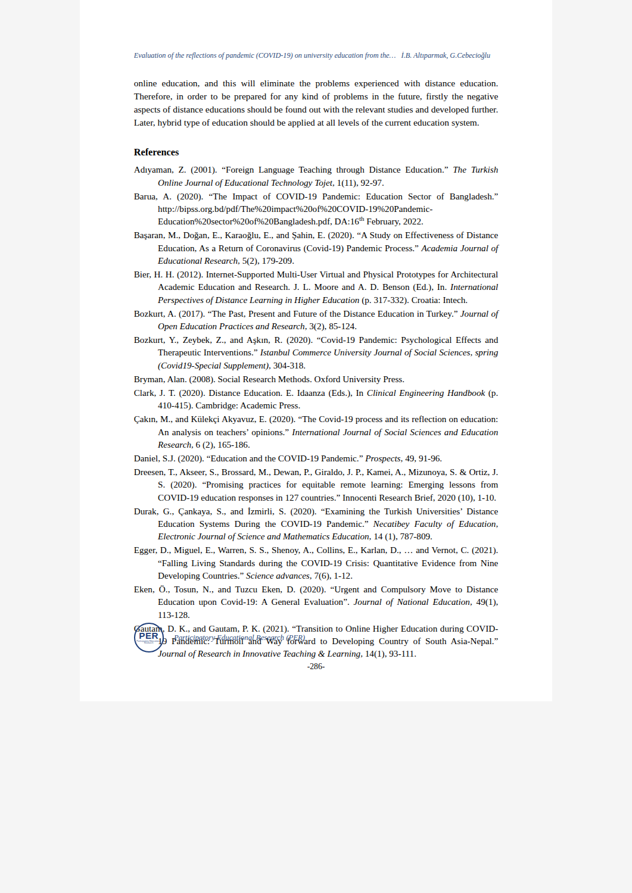Evaluation of the reflections of pandemic (COVID-19) on university education from the… İ.B. Altıparmak, G.Cebecioğlu
online education, and this will eliminate the problems experienced with distance education. Therefore, in order to be prepared for any kind of problems in the future, firstly the negative aspects of distance educations should be found out with the relevant studies and developed further. Later, hybrid type of education should be applied at all levels of the current education system.
References
Adıyaman, Z. (2001). “Foreign Language Teaching through Distance Education.” The Turkish Online Journal of Educational Technology Tojet, 1(11), 92-97.
Barua, A. (2020). “The Impact of COVID-19 Pandemic: Education Sector of Bangladesh.” http://bipss.org.bd/pdf/The%20impact%20of%20COVID-19%20Pandemic-Education%20sector%20of%20Bangladesh.pdf, DA:16th February, 2022.
Başaran, M., Doğan, E., Karaoğlu, E., and Şahin, E. (2020). “A Study on Effectiveness of Distance Education, As a Return of Coronavirus (Covid-19) Pandemic Process.” Academia Journal of Educational Research, 5(2), 179-209.
Bier, H. H. (2012). Internet-Supported Multi-User Virtual and Physical Prototypes for Architectural Academic Education and Research. J. L. Moore and A. D. Benson (Ed.), In. International Perspectives of Distance Learning in Higher Education (p. 317-332). Croatia: Intech.
Bozkurt, A. (2017). “The Past, Present and Future of the Distance Education in Turkey.” Journal of Open Education Practices and Research, 3(2), 85-124.
Bozkurt, Y., Zeybek, Z., and Aşkın, R. (2020). “Covid-19 Pandemic: Psychological Effects and Therapeutic Interventions.” Istanbul Commerce University Journal of Social Sciences, spring (Covid19-Special Supplement), 304-318.
Bryman, Alan. (2008). Social Research Methods. Oxford University Press.
Clark, J. T. (2020). Distance Education. E. Idaanza (Eds.), In Clinical Engineering Handbook (p. 410-415). Cambridge: Academic Press.
Çakın, M., and Külekçi Akyavuz, E. (2020). “The Covid-19 process and its reflection on education: An analysis on teachers’ opinions.” International Journal of Social Sciences and Education Research, 6 (2), 165-186.
Daniel, S.J. (2020). “Education and the COVID-19 Pandemic.” Prospects, 49, 91-96.
Dreesen, T., Akseer, S., Brossard, M., Dewan, P., Giraldo, J. P., Kamei, A., Mizunoya, S. & Ortiz, J. S. (2020). “Promising practices for equitable remote learning: Emerging lessons from COVID-19 education responses in 127 countries.” Innocenti Research Brief, 2020 (10), 1-10.
Durak, G., Çankaya, S., and İzmirli, S. (2020). “Examining the Turkish Universities’ Distance Education Systems During the COVID-19 Pandemic.” Necatibey Faculty of Education, Electronic Journal of Science and Mathematics Education, 14 (1), 787-809.
Egger, D., Miguel, E., Warren, S. S., Shenoy, A., Collins, E., Karlan, D., … and Vernot, C. (2021). “Falling Living Standards during the COVID-19 Crisis: Quantitative Evidence from Nine Developing Countries.” Science advances, 7(6), 1-12.
Eken, Ö., Tosun, N., and Tuzcu Eken, D. (2020). “Urgent and Compulsory Move to Distance Education upon Covid-19: A General Evaluation”. Journal of National Education, 49(1), 113-128.
Gautam, D. K., and Gautam, P. K. (2021). “Transition to Online Higher Education during COVID-19 Pandemic: Turmoil and Way forward to Developing Country of South Asia-Nepal.” Journal of Research in Innovative Teaching & Learning, 14(1), 93-111.
PER
Participatory Educational Research
Participatory Educational Research (PER)
-286-